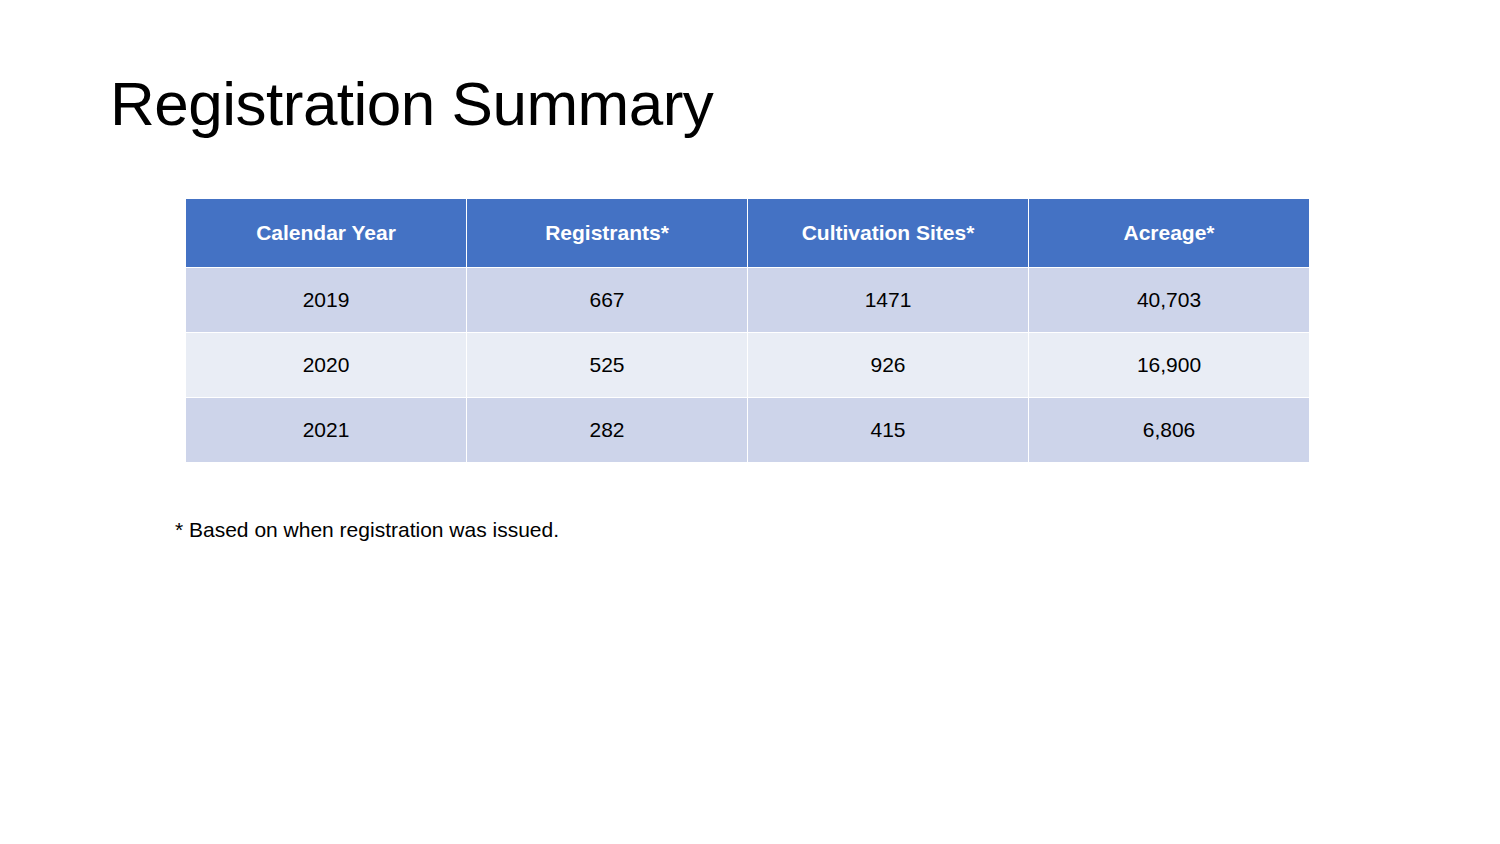Registration Summary
| Calendar Year | Registrants* | Cultivation Sites* | Acreage* |
| --- | --- | --- | --- |
| 2019 | 667 | 1471 | 40,703 |
| 2020 | 525 | 926 | 16,900 |
| 2021 | 282 | 415 | 6,806 |
* Based on when registration was issued.